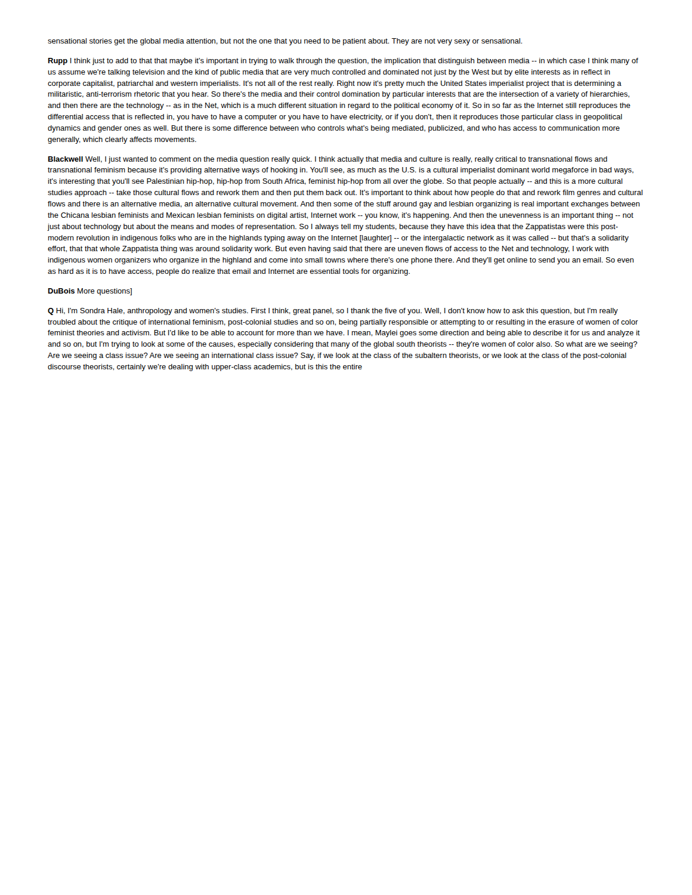sensational stories get the global media attention, but not the one that you need to be patient about. They are not very sexy or sensational.
Rupp I think just to add to that that maybe it's important in trying to walk through the question, the implication that distinguish between media -- in which case I think many of us assume we're talking television and the kind of public media that are very much controlled and dominated not just by the West but by elite interests as in reflect in corporate capitalist, patriarchal and western imperialists. It's not all of the rest really. Right now it's pretty much the United States imperialist project that is determining a militaristic, anti-terrorism rhetoric that you hear. So there's the media and their control domination by particular interests that are the intersection of a variety of hierarchies, and then there are the technology -- as in the Net, which is a much different situation in regard to the political economy of it. So in so far as the Internet still reproduces the differential access that is reflected in, you have to have a computer or you have to have electricity, or if you don't, then it reproduces those particular class in geopolitical dynamics and gender ones as well. But there is some difference between who controls what's being mediated, publicized, and who has access to communication more generally, which clearly affects movements.
Blackwell Well, I just wanted to comment on the media question really quick. I think actually that media and culture is really, really critical to transnational flows and transnational feminism because it's providing alternative ways of hooking in. You'll see, as much as the U.S. is a cultural imperialist dominant world megaforce in bad ways, it's interesting that you'll see Palestinian hip-hop, hip-hop from South Africa, feminist hip-hop from all over the globe. So that people actually -- and this is a more cultural studies approach -- take those cultural flows and rework them and then put them back out. It's important to think about how people do that and rework film genres and cultural flows and there is an alternative media, an alternative cultural movement. And then some of the stuff around gay and lesbian organizing is real important exchanges between the Chicana lesbian feminists and Mexican lesbian feminists on digital artist, Internet work -- you know, it's happening. And then the unevenness is an important thing -- not just about technology but about the means and modes of representation. So I always tell my students, because they have this idea that the Zappatistas were this post-modern revolution in indigenous folks who are in the highlands typing away on the Internet [laughter] -- or the intergalactic network as it was called -- but that's a solidarity effort, that that whole Zappatista thing was around solidarity work. But even having said that there are uneven flows of access to the Net and technology, I work with indigenous women organizers who organize in the highland and come into small towns where there's one phone there. And they'll get online to send you an email. So even as hard as it is to have access, people do realize that email and Internet are essential tools for organizing.
DuBois More questions]
Q Hi, I'm Sondra Hale, anthropology and women's studies. First I think, great panel, so I thank the five of you. Well, I don't know how to ask this question, but I'm really troubled about the critique of international feminism, post-colonial studies and so on, being partially responsible or attempting to or resulting in the erasure of women of color feminist theories and activism. But I'd like to be able to account for more than we have. I mean, Maylei goes some direction and being able to describe it for us and analyze it and so on, but I'm trying to look at some of the causes, especially considering that many of the global south theorists -- they're women of color also. So what are we seeing? Are we seeing a class issue? Are we seeing an international class issue? Say, if we look at the class of the subaltern theorists, or we look at the class of the post-colonial discourse theorists, certainly we're dealing with upper-class academics, but is this the entire